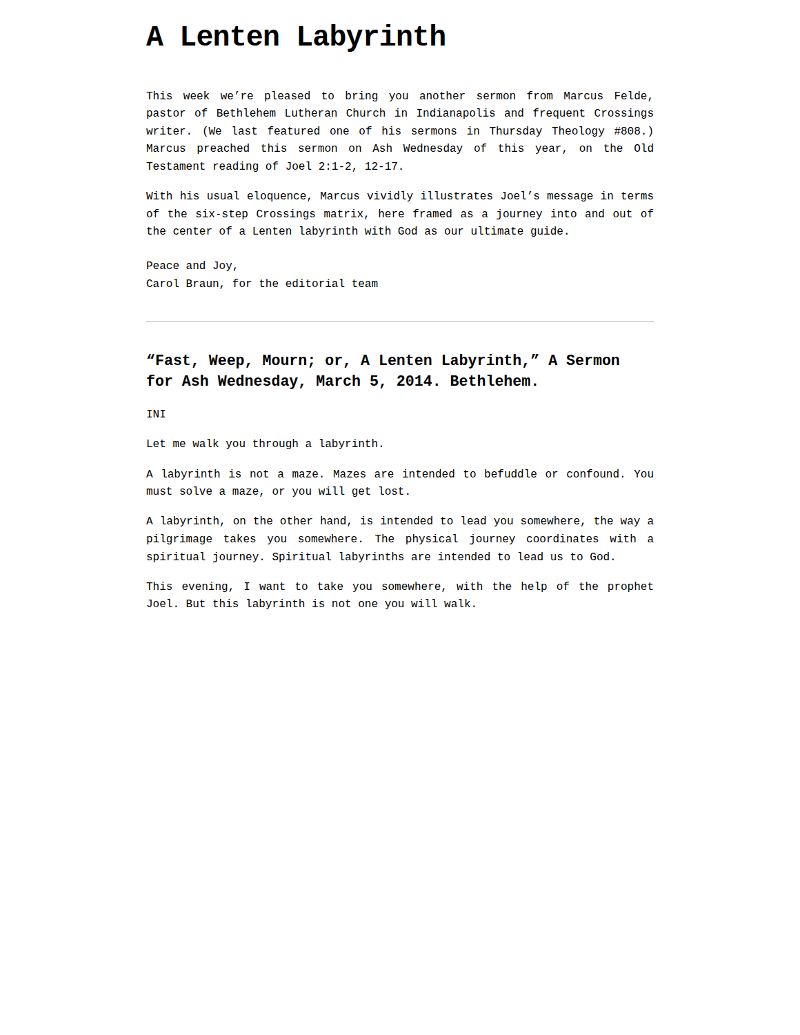A Lenten Labyrinth
This week we’re pleased to bring you another sermon from Marcus Felde, pastor of Bethlehem Lutheran Church in Indianapolis and frequent Crossings writer. (We last featured one of his sermons in Thursday Theology #808.) Marcus preached this sermon on Ash Wednesday of this year, on the Old Testament reading of Joel 2:1-2, 12-17.
With his usual eloquence, Marcus vividly illustrates Joel’s message in terms of the six-step Crossings matrix, here framed as a journey into and out of the center of a Lenten labyrinth with God as our ultimate guide.
Peace and Joy,
Carol Braun, for the editorial team
“Fast, Weep, Mourn; or, A Lenten Labyrinth,” A Sermon for Ash Wednesday, March 5, 2014. Bethlehem.
INI
Let me walk you through a labyrinth.
A labyrinth is not a maze. Mazes are intended to befuddle or confound. You must solve a maze, or you will get lost.
A labyrinth, on the other hand, is intended to lead you somewhere, the way a pilgrimage takes you somewhere. The physical journey coordinates with a spiritual journey. Spiritual labyrinths are intended to lead us to God.
This evening, I want to take you somewhere, with the help of the prophet Joel. But this labyrinth is not one you will walk.